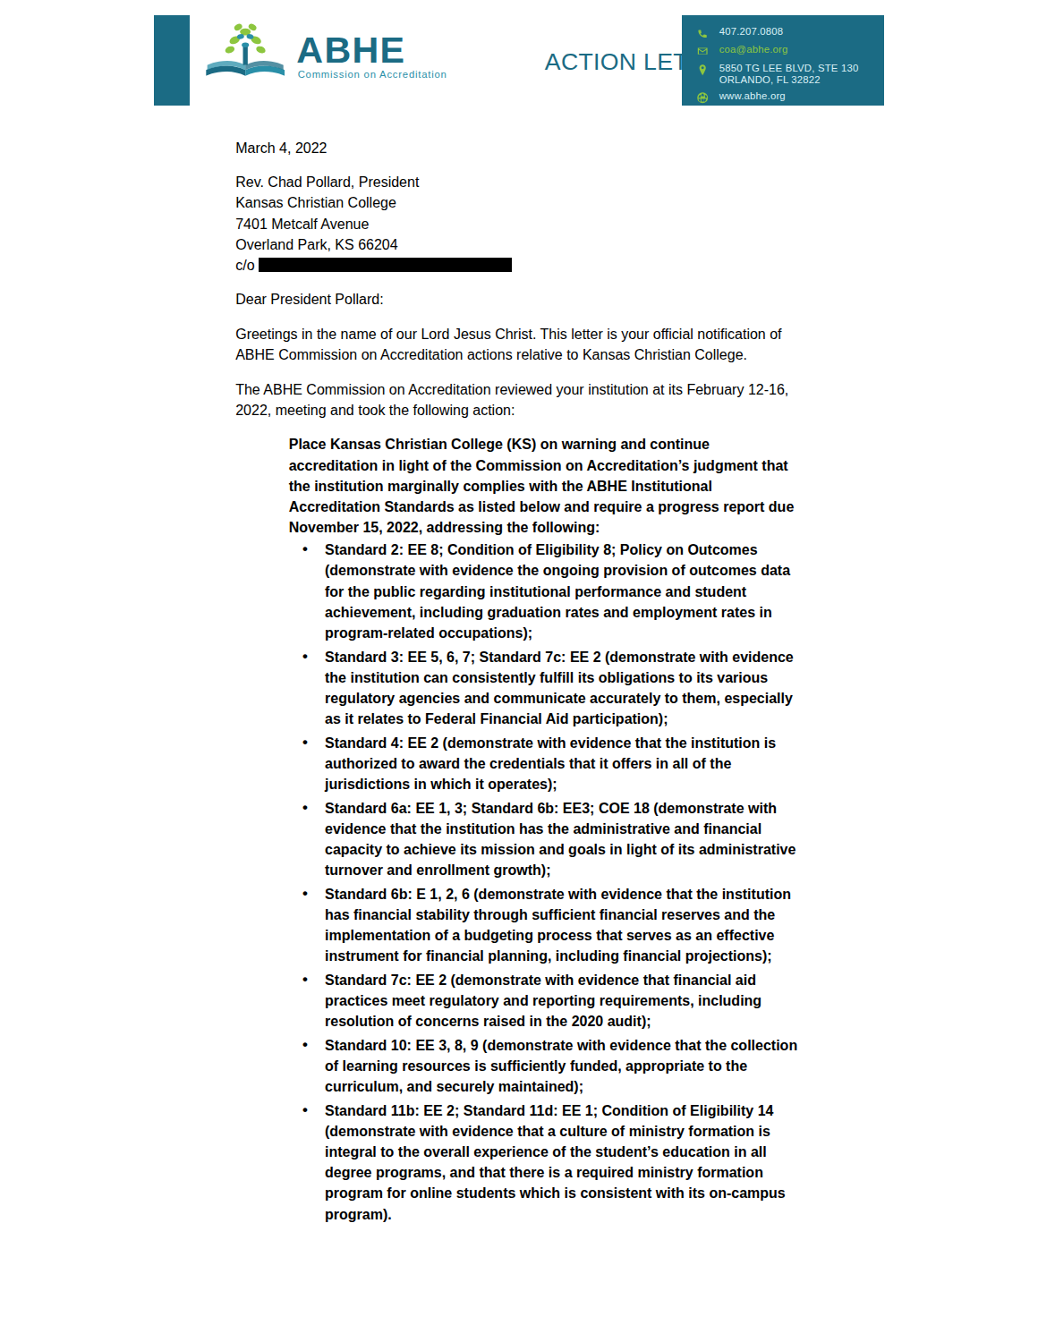ABHE Commission on Accreditation
ACTION LETTER
407.207.0808
coa@abhe.org
5850 TG LEE BLVD, STE 130
ORLANDO, FL 32822
www.abhe.org
March 4, 2022
Rev. Chad Pollard, President
Kansas Christian College
7401 Metcalf Avenue
Overland Park, KS 66204
c/o
Dear President Pollard:
Greetings in the name of our Lord Jesus Christ. This letter is your official notification of ABHE Commission on Accreditation actions relative to Kansas Christian College.
The ABHE Commission on Accreditation reviewed your institution at its February 12-16, 2022, meeting and took the following action:
Place Kansas Christian College (KS) on warning and continue accreditation in light of the Commission on Accreditation’s judgment that the institution marginally complies with the ABHE Institutional Accreditation Standards as listed below and require a progress report due November 15, 2022, addressing the following:
Standard 2: EE 8; Condition of Eligibility 8; Policy on Outcomes (demonstrate with evidence the ongoing provision of outcomes data for the public regarding institutional performance and student achievement, including graduation rates and employment rates in program-related occupations);
Standard 3: EE 5, 6, 7; Standard 7c: EE 2 (demonstrate with evidence the institution can consistently fulfill its obligations to its various regulatory agencies and communicate accurately to them, especially as it relates to Federal Financial Aid participation);
Standard 4: EE 2 (demonstrate with evidence that the institution is authorized to award the credentials that it offers in all of the jurisdictions in which it operates);
Standard 6a: EE 1, 3; Standard 6b: EE3; COE 18 (demonstrate with evidence that the institution has the administrative and financial capacity to achieve its mission and goals in light of its administrative turnover and enrollment growth);
Standard 6b: E 1, 2, 6 (demonstrate with evidence that the institution has financial stability through sufficient financial reserves and the implementation of a budgeting process that serves as an effective instrument for financial planning, including financial projections);
Standard 7c: EE 2 (demonstrate with evidence that financial aid practices meet regulatory and reporting requirements, including resolution of concerns raised in the 2020 audit);
Standard 10: EE 3, 8, 9 (demonstrate with evidence that the collection of learning resources is sufficiently funded, appropriate to the curriculum, and securely maintained);
Standard 11b: EE 2; Standard 11d: EE 1; Condition of Eligibility 14 (demonstrate with evidence that a culture of ministry formation is integral to the overall experience of the student’s education in all degree programs, and that there is a required ministry formation program for online students which is consistent with its on-campus program).